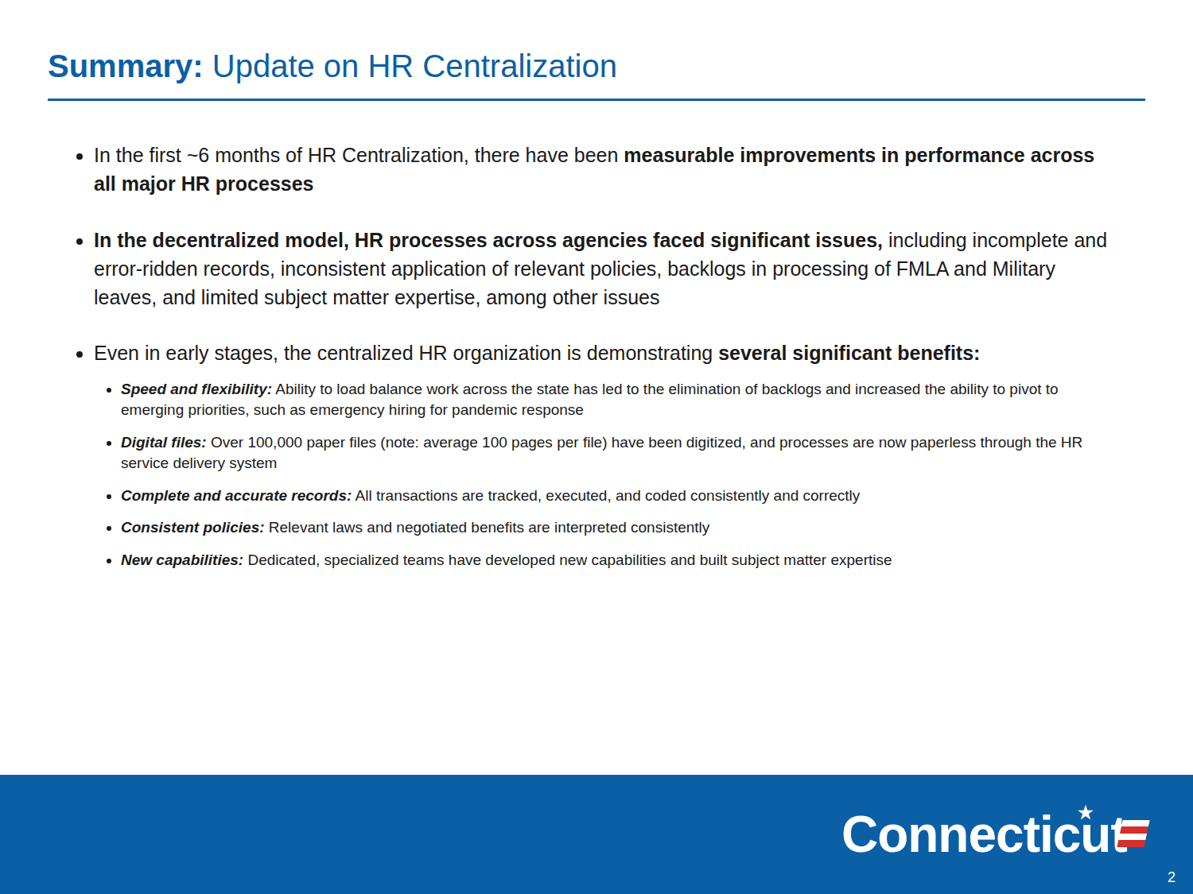Summary: Update on HR Centralization
In the first ~6 months of HR Centralization, there have been measurable improvements in performance across all major HR processes
In the decentralized model, HR processes across agencies faced significant issues, including incomplete and error-ridden records, inconsistent application of relevant policies, backlogs in processing of FMLA and Military leaves, and limited subject matter expertise, among other issues
Even in early stages, the centralized HR organization is demonstrating several significant benefits:
Speed and flexibility: Ability to load balance work across the state has led to the elimination of backlogs and increased the ability to pivot to emerging priorities, such as emergency hiring for pandemic response
Digital files: Over 100,000 paper files (note: average 100 pages per file) have been digitized, and processes are now paperless through the HR service delivery system
Complete and accurate records: All transactions are tracked, executed, and coded consistently and correctly
Consistent policies: Relevant laws and negotiated benefits are interpreted consistently
New capabilities: Dedicated, specialized teams have developed new capabilities and built subject matter expertise
★Connecticut ®
2